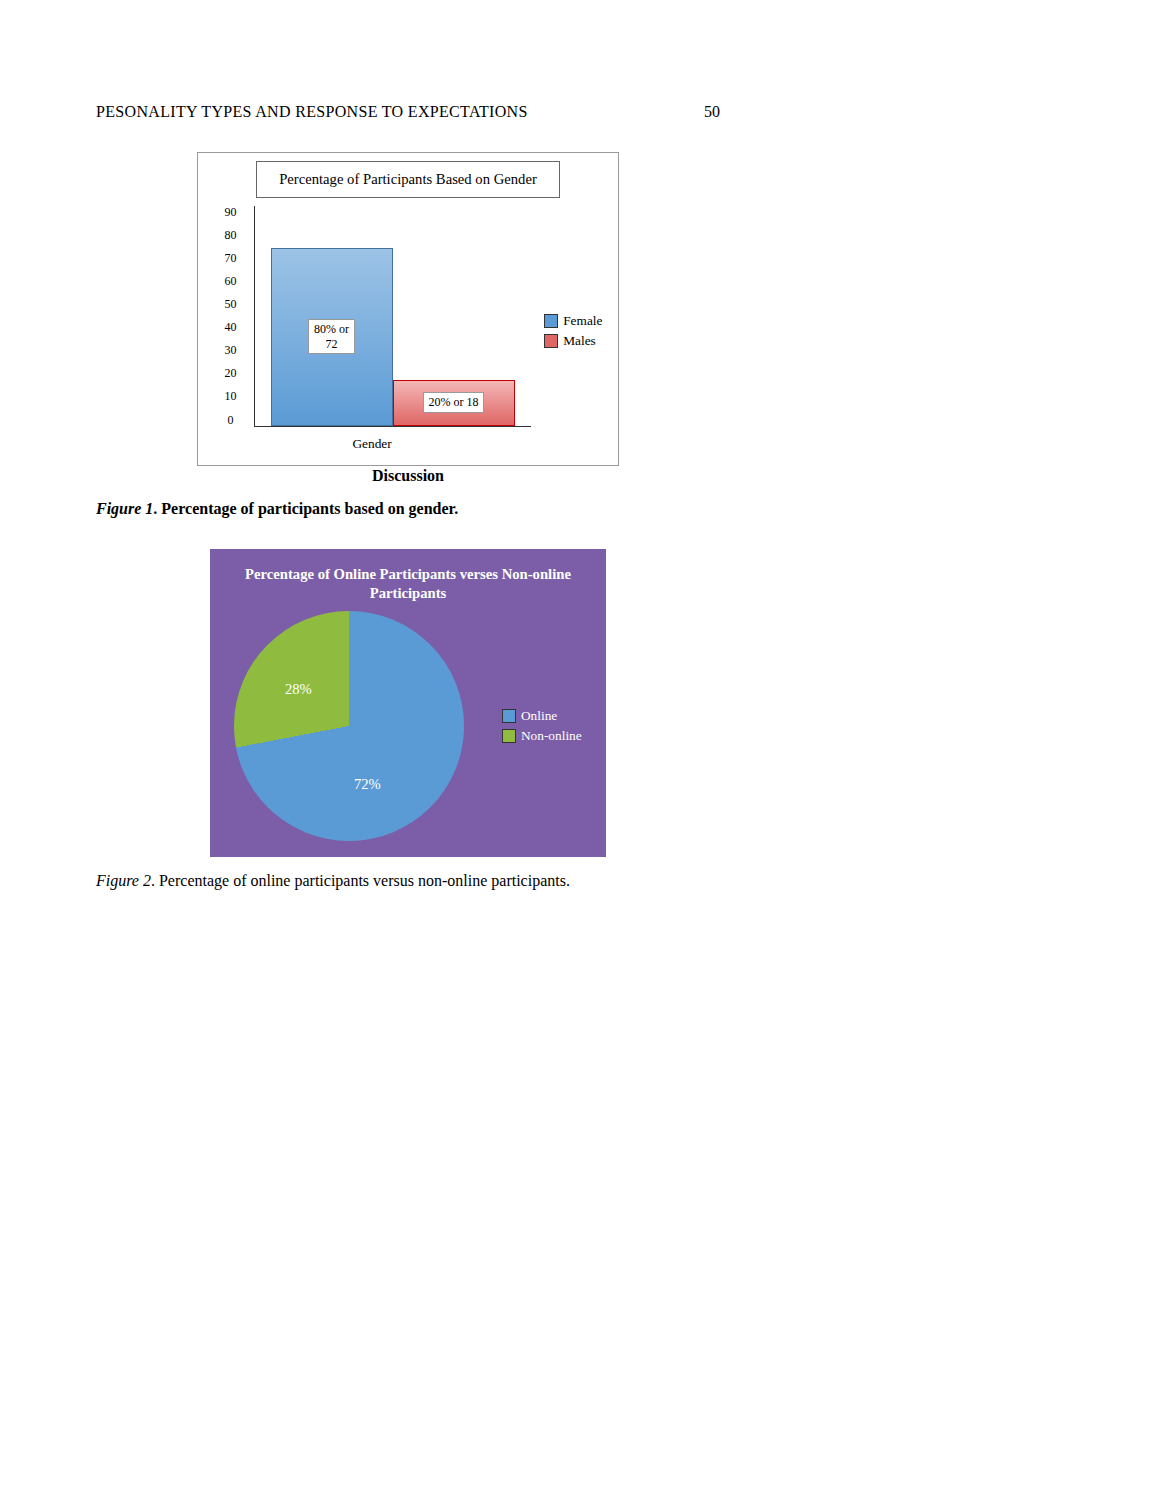Pesonality Types and Response to Expectations 50
Percentage of Participants Based on Gender
90 80 70 60 50 40 30 20 10 0
80% or
72
20% or 18
Gender
Female
Males
Discussion
Figure 1. Percentage of participants based on gender.
Percentage of Online Participants verses Non-online
Participants
28% 72%
Online
Non-online
Figure 2. Percentage of online participants versus non-online participants.